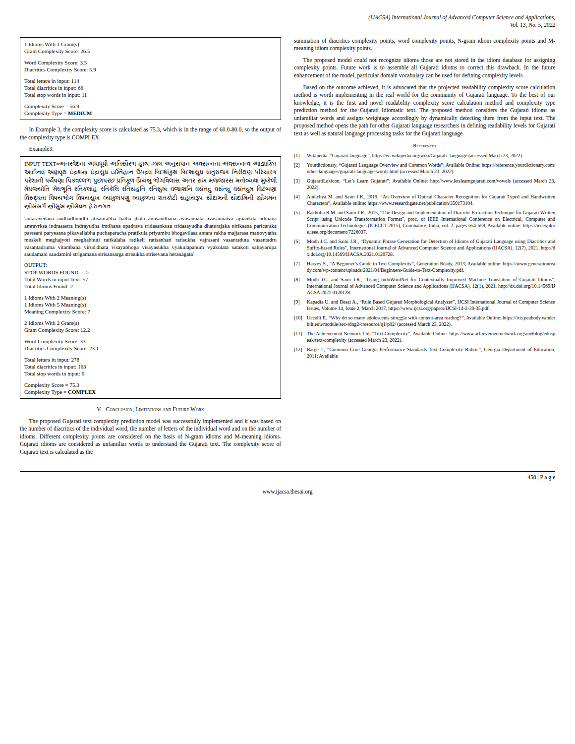(IJACSA) International Journal of Advanced Computer Science and Applications,
Vol. 13, No. 5, 2022
1 Idioms With 1 Gram(s)
Gram Complexity Score: 26.5
Word Complexity Score: 3.5
Diacritics Complexity Score: 5.9
Total letters in input: 114
Total diacritics in input: 66
Total stop words in input: 11
Complexity Score = 56.9
Complexity Type = MEDIUM
In Example 3, the complexity score is calculated as 75.3, which is in the range of 60.0-80.0, so the output of the complexity type is COMPLEX.
Example3:
INPUT TEXT=અંતરવેદના અંધાધૂંધી અતિસૌરભ હાથ ઝાલ અનુસંધાન અવસન્નતા અવસન્નત્વ આજ્ઞાંકિત આદીનવ આમ્રવૃક્ષ ઇંદ્રશસ્ત્ર ઇંદ્રાયુધ ઇમ્તિહાન ઉપદ્રવ ત્રિદશાંકુશ ત્રિદશાયુધ ધાતુરાજક નિરીક્ષણ પરિચારક પરેશાની પર્યેષણા પિકવલ્લભ પુછાપરછ પ્રતિકૂળ પ્રિયંબુ ભોગવિલાસ અંતર રાખ મજ્જારસ મનોવ્યથા મુષ્કેલી મેઘજ્યોતિ મેઘભૂતિ રતિકલાહ રતિકેલિ રતિસંહતિ રતિસુખ વજ્રાશનિ વસંતદ્રુ વસંતદ્રુ વસંતદ્રુમ વિટંબણા વિરુદ્ધતા વિષયભોગ વિષયસુખ વ્યાકુલપણું વ્યાકુળતા શતકોટી સહાયરૂપ સૌદામની સૌદામિની સ્ત્રીગમન સ્ત્રીસંસર્ગ સ્ત્રીસુખ સ્ત્રીસેવન હેરાનગત
'antaravedana andhadhundhi atisaurabha hatha jhala anusandhana avasannata avasannatva ajnankita adinava amravrksa indrasastra indrayudha imtihana upadrava tridasankusa tridasayudha dhaturajaka niriksana paricaraka paresani paryesana pikavallabha puchaparacha pratikula priyambu bhogavilasa antara rakha majjarasa manovyatha muskeli meghajyoti meghabhuti ratikalaha ratikeli ratisanhati ratisukha vajrasani vasantaduta vasantadru vasantadruma vitambana virud'dhata visayabhoga visayasukha vyakulapanum vyakulata satakoti sahayarupa saudamani saudamini strigamana strisansarga strisukha strisevana heranagata'
OUTPUT:
STOP WORDS FOUND---->
Total Words in input Text: 57
Total Idioms Found: 2
1 Idioms With 2 Meaning(s)
1 Idioms With 5 Meaning(s)
Meaning Complexity Score: 7
2 Idioms With 2 Gram(s)
Gram Complexity Score: 12.2
Word Complexity Score: 33
Diacritics Complexity Score: 23.1
Total letters in input: 278
Total diacritics in input: 163
Total stop words in input: 0
Complexity Score = 75.3
Complexity Type = COMPLEX
V. Conclusion, Limitations and Future Work
The proposed Gujarati text complexity prediction model was successfully implemented and it was based on the number of diacritics of the individual word, the number of letters of the individual word and on the number of idioms. Different complexity points are considered on the basis of N-gram idioms and M-meaning idioms. Gujarati idioms are considered as unfamiliar words to understand the Gujarati text. The complexity score of Gujarati text is calculated as the
summation of diacritics complexity points, word complexity points, N-gram idiom complexity points and M-meaning idiom complexity points.
The proposed model could not recognize idioms those are not stored in the idiom database for assigning complexity points. Future work is to assemble all Gujarati idioms to correct this drawback. In the future enhancement of the model, particular domain vocabulary can be used for defining complexity levels.
Based on the outcome achieved, it is advocated that the projected readability complexity score calculation method is worth implementing in the real world for the community of Gujarati language. To the best of our knowledge, it is the first and novel readability complexity score calculation method and complexity type prediction method for the Gujarati Idiomatic text. The proposed method considers the Gujarati idioms as unfamiliar words and assigns weightage accordingly by dynamically detecting them from the input text. The proposed method opens the path for other Gujarati language researchers in defining readability levels for Gujarati text as well as natural language processing tasks for the Gujarati language.
References
Wikipedia, “Gujarati language”, https://en.wikipedia.org/wiki/Gujarati_language (accessed March 23, 2022).
Yourdictionary, “Gujarati Language Overview and Common Words”; Available Online: https://reference.yourdictionary.com/other-languages/gujarati-language-words.html (accessed March 23, 2022).
GujaratiLexicon, “Let’s Learn Gujarati”; Available Online: http://www.letslearngujarati.com/vowels (accessed March 23, 2022).
Audichya M. and Saini J.R., 2019, “An Overview of Optical Character Recognition for Gujarati Typed and Handwritten Characters”, Available online: https://www.researchgate.net/publication/350173104.
Rakholia R.M. and Saini J.R., 2015, "The Design and Implementation of Diacritic Extraction Technique for Gujarati Written Script using Unicode Transformation Format", proc. of IEEE International Conference on Electrical, Computer and Communication Technologies (ICECCT-2015), Coimbatore, India, vol. 2, pages 654-659, Available online: https://ieeexplore.ieee.org/document/7226037.
Modh J.C. and Saini J.R., “Dynamic Phrase Generation for Detection of Idioms of Gujarati Language using Diacritics and Suffix-based Rules”, International Journal of Advanced Computer Science and Applications (IJACSA), 12(7), 2021. http://dx.doi.org/10.14569/IJACSA.2021.0120728.
Harvey S., “A Beginner’s Guide to Text Complexity”, Generation Ready, 2013; Available online: https://www.generationready.com/wp-content/uploads/2021/04/Beginners-Guide-to-Text-Complexity.pdf.
Modh J.C. and Saini J.R., “Using IndoWordNet for Contextually Improved Machine Translation of Gujarati Idioms”, International Journal of Advanced Computer Science and Applications (IJACSA), 12(1), 2021. http://dx.doi.org/10.14569/IJACSA.2021.0120128.
Kapadia U. and Desai A., “Rule Based Gujarati Morphological Analyzer”, IJCSI International Journal of Computer Science Issues, Volume 14, Issue 2, March 2017, https://www.ijcsi.org/papers/IJCSI-14-2-30-35.pdf.
Uccelli P., “Why do so many adolescents struggle with content-area reading?”, Available Online: https://iris.peabody.vanderbilt.edu/module/sec-rdng2/cresource/q1/p02/ (accessed March 23, 2022).
The Achievement Network Ltd, “Text Complexity”, Available Online: https://www.achievementnetwork.org/anetblog/eduspeak/text-complexity (accessed March 23, 2022).
Barge J., “Common Core Georgia Performance Standards Text Complexity Rubric”, Georgia Department of Education, 2011; Available
458 | P a g e
www.ijacsa.thesai.org